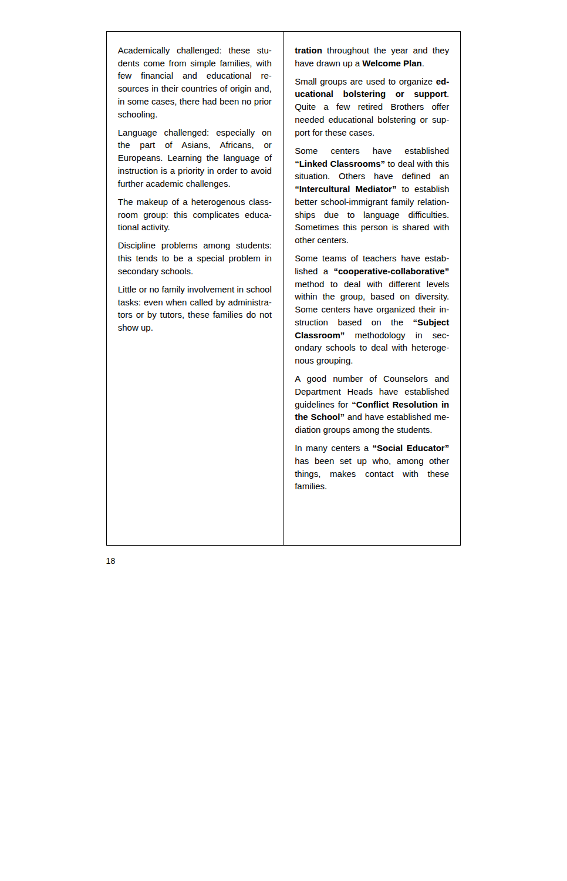Academically challenged: these students come from simple families, with few financial and educational resources in their countries of origin and, in some cases, there had been no prior schooling.
Language challenged: especially on the part of Asians, Africans, or Europeans. Learning the language of instruction is a priority in order to avoid further academic challenges.
The makeup of a heterogenous classroom group: this complicates educational activity.
Discipline problems among students: this tends to be a special problem in secondary schools.
Little or no family involvement in school tasks: even when called by administrators or by tutors, these families do not show up.
tration throughout the year and they have drawn up a Welcome Plan.
Small groups are used to organize educational bolstering or support. Quite a few retired Brothers offer needed educational bolstering or support for these cases.
Some centers have established “Linked Classrooms” to deal with this situation. Others have defined an “Intercultural Mediator” to establish better school-immigrant family relationships due to language difficulties. Sometimes this person is shared with other centers.
Some teams of teachers have established a “cooperative-collaborative” method to deal with different levels within the group, based on diversity. Some centers have organized their instruction based on the “Subject Classroom” methodology in secondary schools to deal with heterogenous grouping.
A good number of Counselors and Department Heads have established guidelines for “Conflict Resolution in the School” and have established mediation groups among the students.
In many centers a “Social Educator” has been set up who, among other things, makes contact with these families.
18